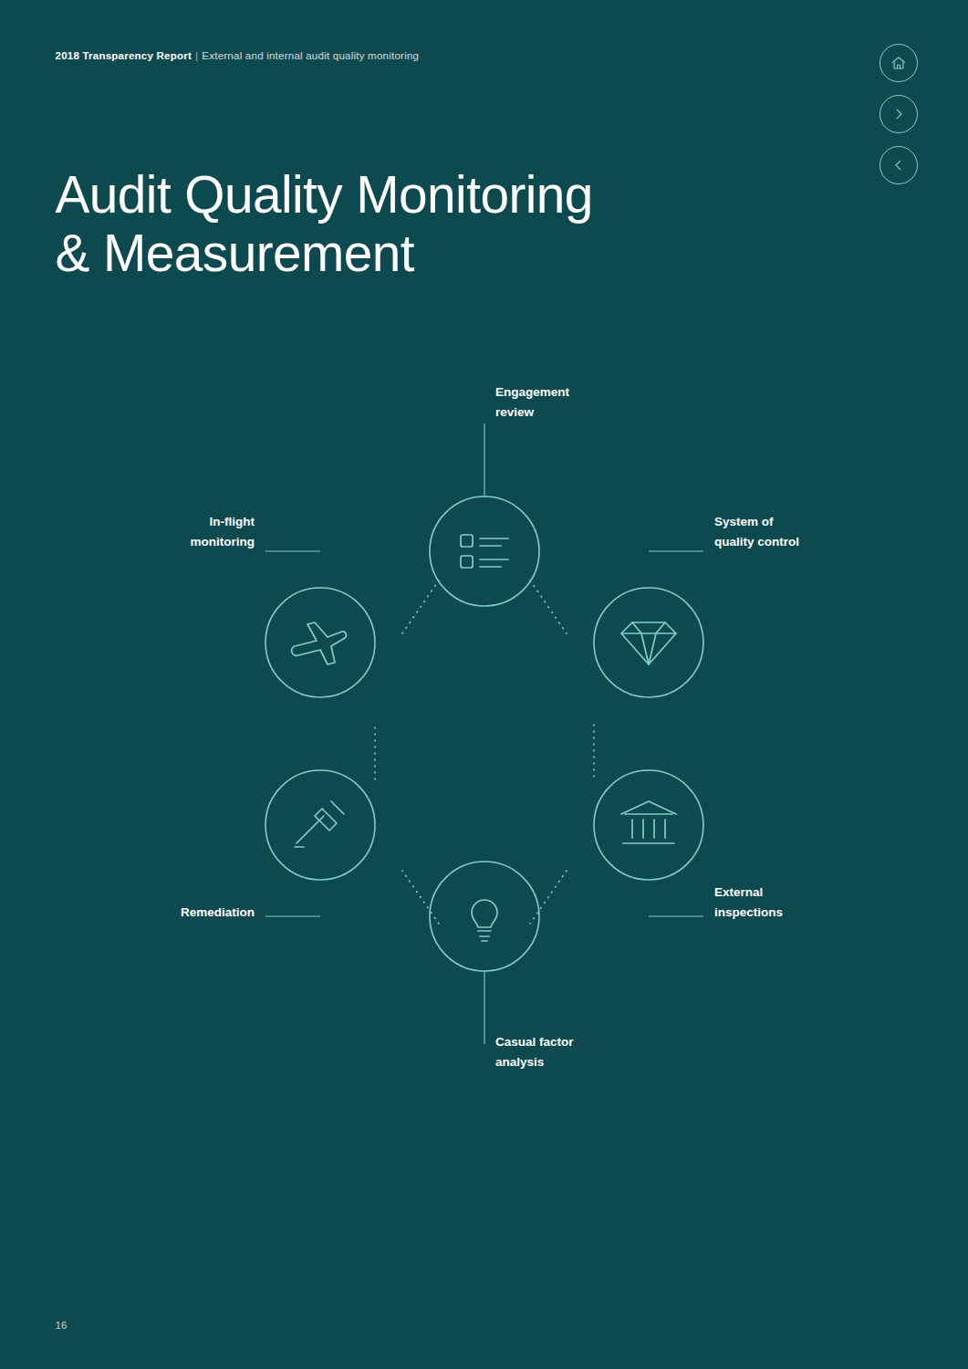2018 Transparency Report|External and internal audit quality monitoring
Audit Quality Monitoring
& Measurement
Audit quality monitoring and measurement cycle A six-node cycle: Engagement review, System of quality control, External inspections, Casual factor analysis, Remediation, and In-flight monitoring. Engagement review System of quality control External inspections Casual factor analysis Remediation In-flight monitoring
16